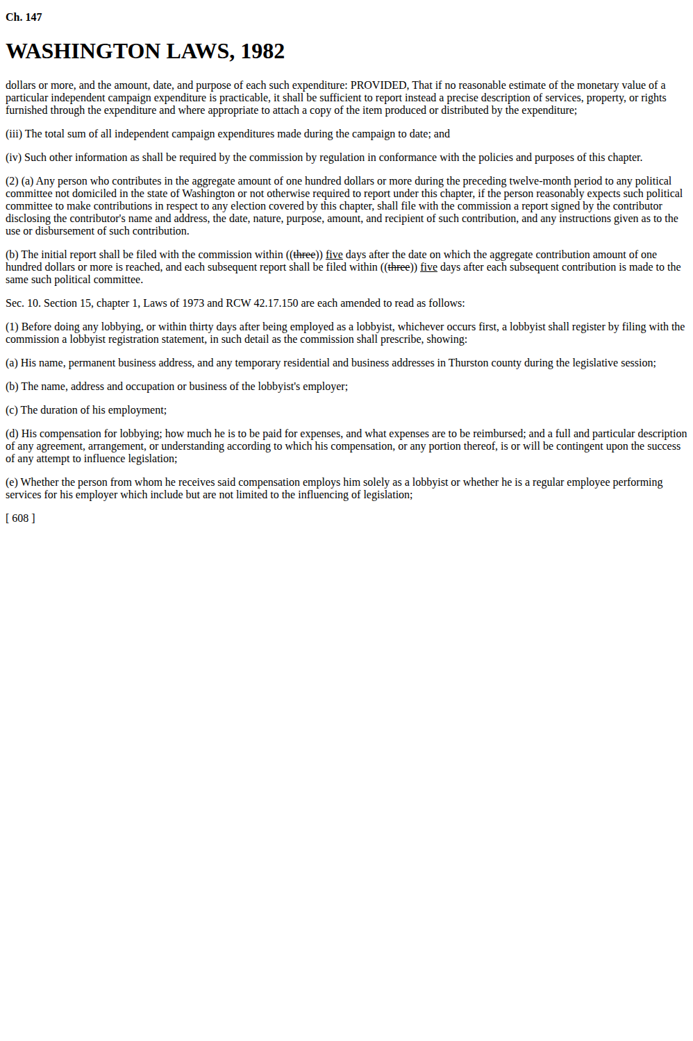Ch. 147
WASHINGTON LAWS, 1982
dollars or more, and the amount, date, and purpose of each such expenditure: PROVIDED, That if no reasonable estimate of the monetary value of a particular independent campaign expenditure is practicable, it shall be sufficient to report instead a precise description of services, property, or rights furnished through the expenditure and where appropriate to attach a copy of the item produced or distributed by the expenditure;
(iii) The total sum of all independent campaign expenditures made during the campaign to date; and
(iv) Such other information as shall be required by the commission by regulation in conformance with the policies and purposes of this chapter.
(2) (a) Any person who contributes in the aggregate amount of one hundred dollars or more during the preceding twelve-month period to any political committee not domiciled in the state of Washington or not otherwise required to report under this chapter, if the person reasonably expects such political committee to make contributions in respect to any election covered by this chapter, shall file with the commission a report signed by the contributor disclosing the contributor's name and address, the date, nature, purpose, amount, and recipient of such contribution, and any instructions given as to the use or disbursement of such contribution.
(b) The initial report shall be filed with the commission within ((three)) five days after the date on which the aggregate contribution amount of one hundred dollars or more is reached, and each subsequent report shall be filed within ((three)) five days after each subsequent contribution is made to the same such political committee.
Sec. 10. Section 15, chapter 1, Laws of 1973 and RCW 42.17.150 are each amended to read as follows:
(1) Before doing any lobbying, or within thirty days after being employed as a lobbyist, whichever occurs first, a lobbyist shall register by filing with the commission a lobbyist registration statement, in such detail as the commission shall prescribe, showing:
(a) His name, permanent business address, and any temporary residential and business addresses in Thurston county during the legislative session;
(b) The name, address and occupation or business of the lobbyist's employer;
(c) The duration of his employment;
(d) His compensation for lobbying; how much he is to be paid for expenses, and what expenses are to be reimbursed; and a full and particular description of any agreement, arrangement, or understanding according to which his compensation, or any portion thereof, is or will be contingent upon the success of any attempt to influence legislation;
(e) Whether the person from whom he receives said compensation employs him solely as a lobbyist or whether he is a regular employee performing services for his employer which include but are not limited to the influencing of legislation;
[ 608 ]